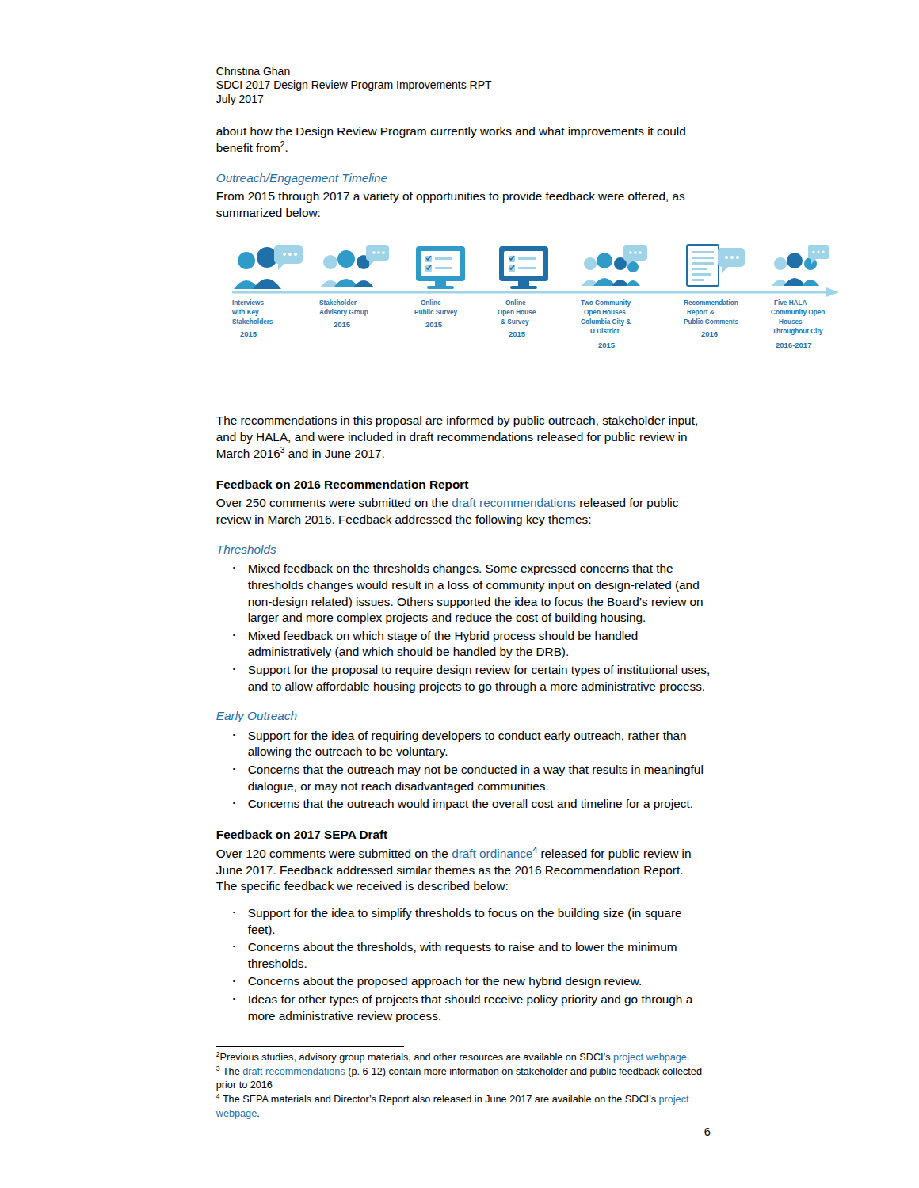Christina Ghan
SDCI 2017 Design Review Program Improvements RPT
July 2017
about how the Design Review Program currently works and what improvements it could benefit from2.
Outreach/Engagement Timeline
From 2015 through 2017 a variety of opportunities to provide feedback were offered, as summarized below:
Interviews with Key Stakeholders 2015 Stakeholder Advisory Group 2015 Online Public Survey 2015 Online Open House & Survey 2015 Two Community Open Houses Columbia City & U District 2015 Recommendation Report & Public Comments 2016 Five HALA Community Open Houses Throughout City 2016-2017
The recommendations in this proposal are informed by public outreach, stakeholder input, and by HALA, and were included in draft recommendations released for public review in March 20163 and in June 2017.
Feedback on 2016 Recommendation Report
Over 250 comments were submitted on the draft recommendations released for public review in March 2016. Feedback addressed the following key themes:
Thresholds
Mixed feedback on the thresholds changes. Some expressed concerns that the thresholds changes would result in a loss of community input on design-related (and non-design related) issues. Others supported the idea to focus the Board’s review on larger and more complex projects and reduce the cost of building housing.
Mixed feedback on which stage of the Hybrid process should be handled administratively (and which should be handled by the DRB).
Support for the proposal to require design review for certain types of institutional uses, and to allow affordable housing projects to go through a more administrative process.
Early Outreach
Support for the idea of requiring developers to conduct early outreach, rather than allowing the outreach to be voluntary.
Concerns that the outreach may not be conducted in a way that results in meaningful dialogue, or may not reach disadvantaged communities.
Concerns that the outreach would impact the overall cost and timeline for a project.
Feedback on 2017 SEPA Draft
Over 120 comments were submitted on the draft ordinance4 released for public review in June 2017. Feedback addressed similar themes as the 2016 Recommendation Report. The specific feedback we received is described below:
Support for the idea to simplify thresholds to focus on the building size (in square feet).
Concerns about the thresholds, with requests to raise and to lower the minimum thresholds.
Concerns about the proposed approach for the new hybrid design review.
Ideas for other types of projects that should receive policy priority and go through a more administrative review process.
2Previous studies, advisory group materials, and other resources are available on SDCI’s project webpage.
3 The draft recommendations (p. 6-12) contain more information on stakeholder and public feedback collected prior to 2016
4 The SEPA materials and Director’s Report also released in June 2017 are available on the SDCI’s project webpage.
6